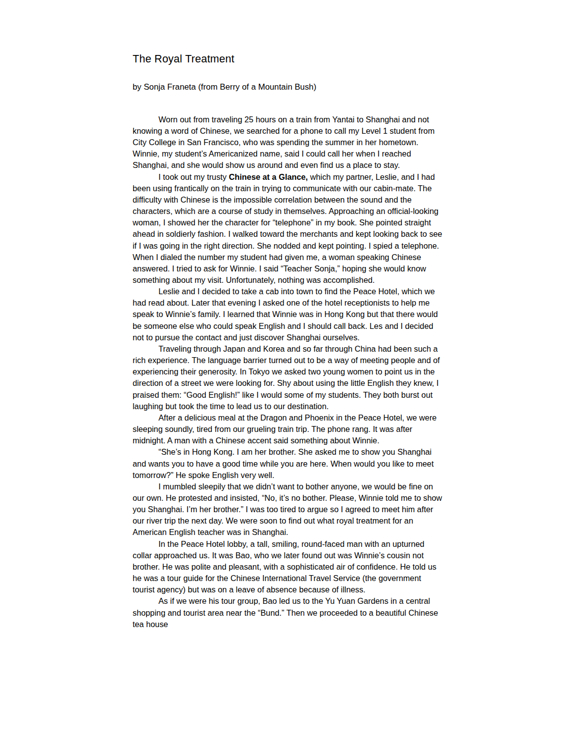The Royal Treatment
by Sonja Franeta (from Berry of a Mountain Bush)
Worn out from traveling 25 hours on a train from Yantai to Shanghai and not knowing a word of Chinese, we searched for a phone to call my Level 1 student from City College in San Francisco, who was spending the summer in her hometown. Winnie, my student’s Americanized name, said I could call her when I reached Shanghai, and she would show us around and even find us a place to stay.
I took out my trusty Chinese at a Glance, which my partner, Leslie, and I had been using frantically on the train in trying to communicate with our cabin-mate. The difficulty with Chinese is the impossible correlation between the sound and the characters, which are a course of study in themselves. Approaching an official-looking woman, I showed her the character for “telephone” in my book. She pointed straight ahead in soldierly fashion. I walked toward the merchants and kept looking back to see if I was going in the right direction. She nodded and kept pointing. I spied a telephone. When I dialed the number my student had given me, a woman speaking Chinese answered. I tried to ask for Winnie. I said “Teacher Sonja,” hoping she would know something about my visit. Unfortunately, nothing was accomplished.
Leslie and I decided to take a cab into town to find the Peace Hotel, which we had read about. Later that evening I asked one of the hotel receptionists to help me speak to Winnie’s family. I learned that Winnie was in Hong Kong but that there would be someone else who could speak English and I should call back. Les and I decided not to pursue the contact and just discover Shanghai ourselves.
Traveling through Japan and Korea and so far through China had been such a rich experience. The language barrier turned out to be a way of meeting people and of experiencing their generosity. In Tokyo we asked two young women to point us in the direction of a street we were looking for. Shy about using the little English they knew, I praised them: “Good English!” like I would some of my students. They both burst out laughing but took the time to lead us to our destination.
After a delicious meal at the Dragon and Phoenix in the Peace Hotel, we were sleeping soundly, tired from our grueling train trip. The phone rang. It was after midnight. A man with a Chinese accent said something about Winnie.
“She’s in Hong Kong. I am her brother. She asked me to show you Shanghai and wants you to have a good time while you are here. When would you like to meet tomorrow?” He spoke English very well.
I mumbled sleepily that we didn’t want to bother anyone, we would be fine on our own. He protested and insisted, “No, it’s no bother. Please, Winnie told me to show you Shanghai. I’m her brother.” I was too tired to argue so I agreed to meet him after our river trip the next day. We were soon to find out what royal treatment for an American English teacher was in Shanghai.
In the Peace Hotel lobby, a tall, smiling, round-faced man with an upturned collar approached us. It was Bao, who we later found out was Winnie’s cousin not brother. He was polite and pleasant, with a sophisticated air of confidence. He told us he was a tour guide for the Chinese International Travel Service (the government tourist agency) but was on a leave of absence because of illness.
As if we were his tour group, Bao led us to the Yu Yuan Gardens in a central shopping and tourist area near the “Bund.” Then we proceeded to a beautiful Chinese tea house